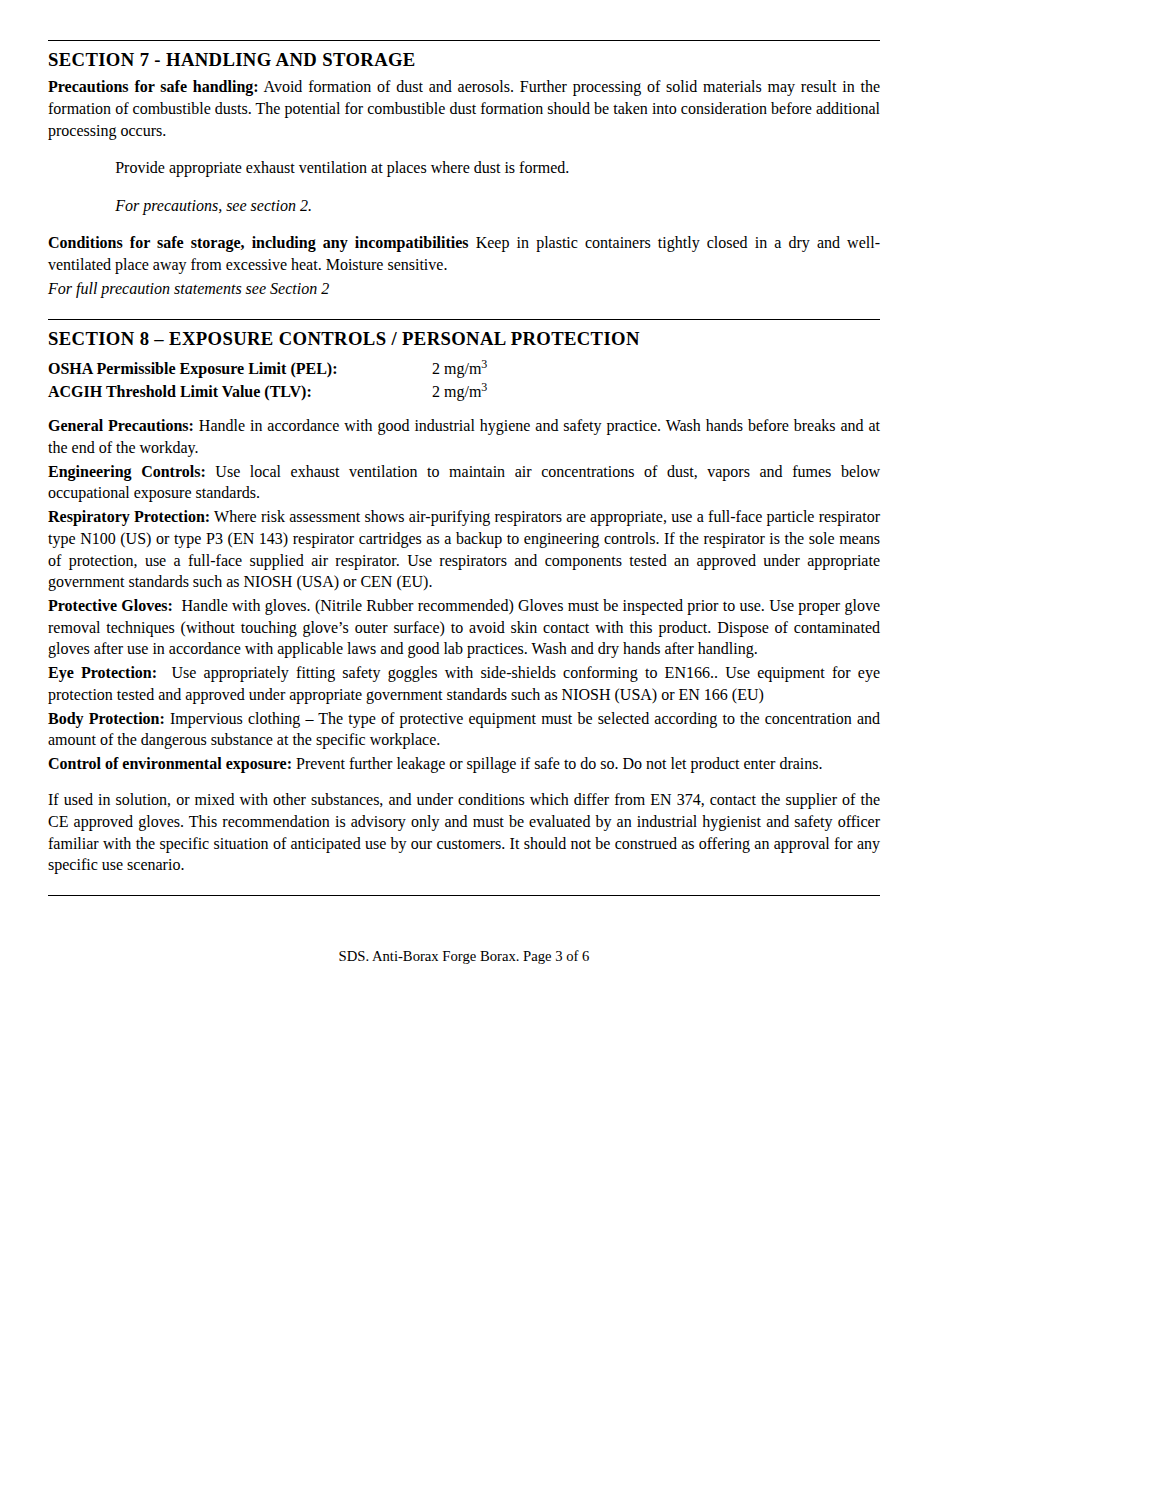SECTION 7 - HANDLING AND STORAGE
Precautions for safe handling: Avoid formation of dust and aerosols. Further processing of solid materials may result in the formation of combustible dusts. The potential for combustible dust formation should be taken into consideration before additional processing occurs.
Provide appropriate exhaust ventilation at places where dust is formed.
For precautions, see section 2.
Conditions for safe storage, including any incompatibilities Keep in plastic containers tightly closed in a dry and well-ventilated place away from excessive heat. Moisture sensitive.
For full precaution statements see Section 2
SECTION 8 – EXPOSURE CONTROLS / PERSONAL PROTECTION
OSHA Permissible Exposure Limit (PEL): 2 mg/m3 ACGIH Threshold Limit Value (TLV): 2 mg/m3
General Precautions: Handle in accordance with good industrial hygiene and safety practice. Wash hands before breaks and at the end of the workday.
Engineering Controls: Use local exhaust ventilation to maintain air concentrations of dust, vapors and fumes below occupational exposure standards.
Respiratory Protection: Where risk assessment shows air-purifying respirators are appropriate, use a full-face particle respirator type N100 (US) or type P3 (EN 143) respirator cartridges as a backup to engineering controls. If the respirator is the sole means of protection, use a full-face supplied air respirator. Use respirators and components tested an approved under appropriate government standards such as NIOSH (USA) or CEN (EU).
Protective Gloves: Handle with gloves. (Nitrile Rubber recommended) Gloves must be inspected prior to use. Use proper glove removal techniques (without touching glove’s outer surface) to avoid skin contact with this product. Dispose of contaminated gloves after use in accordance with applicable laws and good lab practices. Wash and dry hands after handling.
Eye Protection: Use appropriately fitting safety goggles with side-shields conforming to EN166.. Use equipment for eye protection tested and approved under appropriate government standards such as NIOSH (USA) or EN 166 (EU)
Body Protection: Impervious clothing – The type of protective equipment must be selected according to the concentration and amount of the dangerous substance at the specific workplace.
Control of environmental exposure: Prevent further leakage or spillage if safe to do so. Do not let product enter drains.
If used in solution, or mixed with other substances, and under conditions which differ from EN 374, contact the supplier of the CE approved gloves. This recommendation is advisory only and must be evaluated by an industrial hygienist and safety officer familiar with the specific situation of anticipated use by our customers. It should not be construed as offering an approval for any specific use scenario.
SDS. Anti-Borax Forge Borax. Page 3 of 6